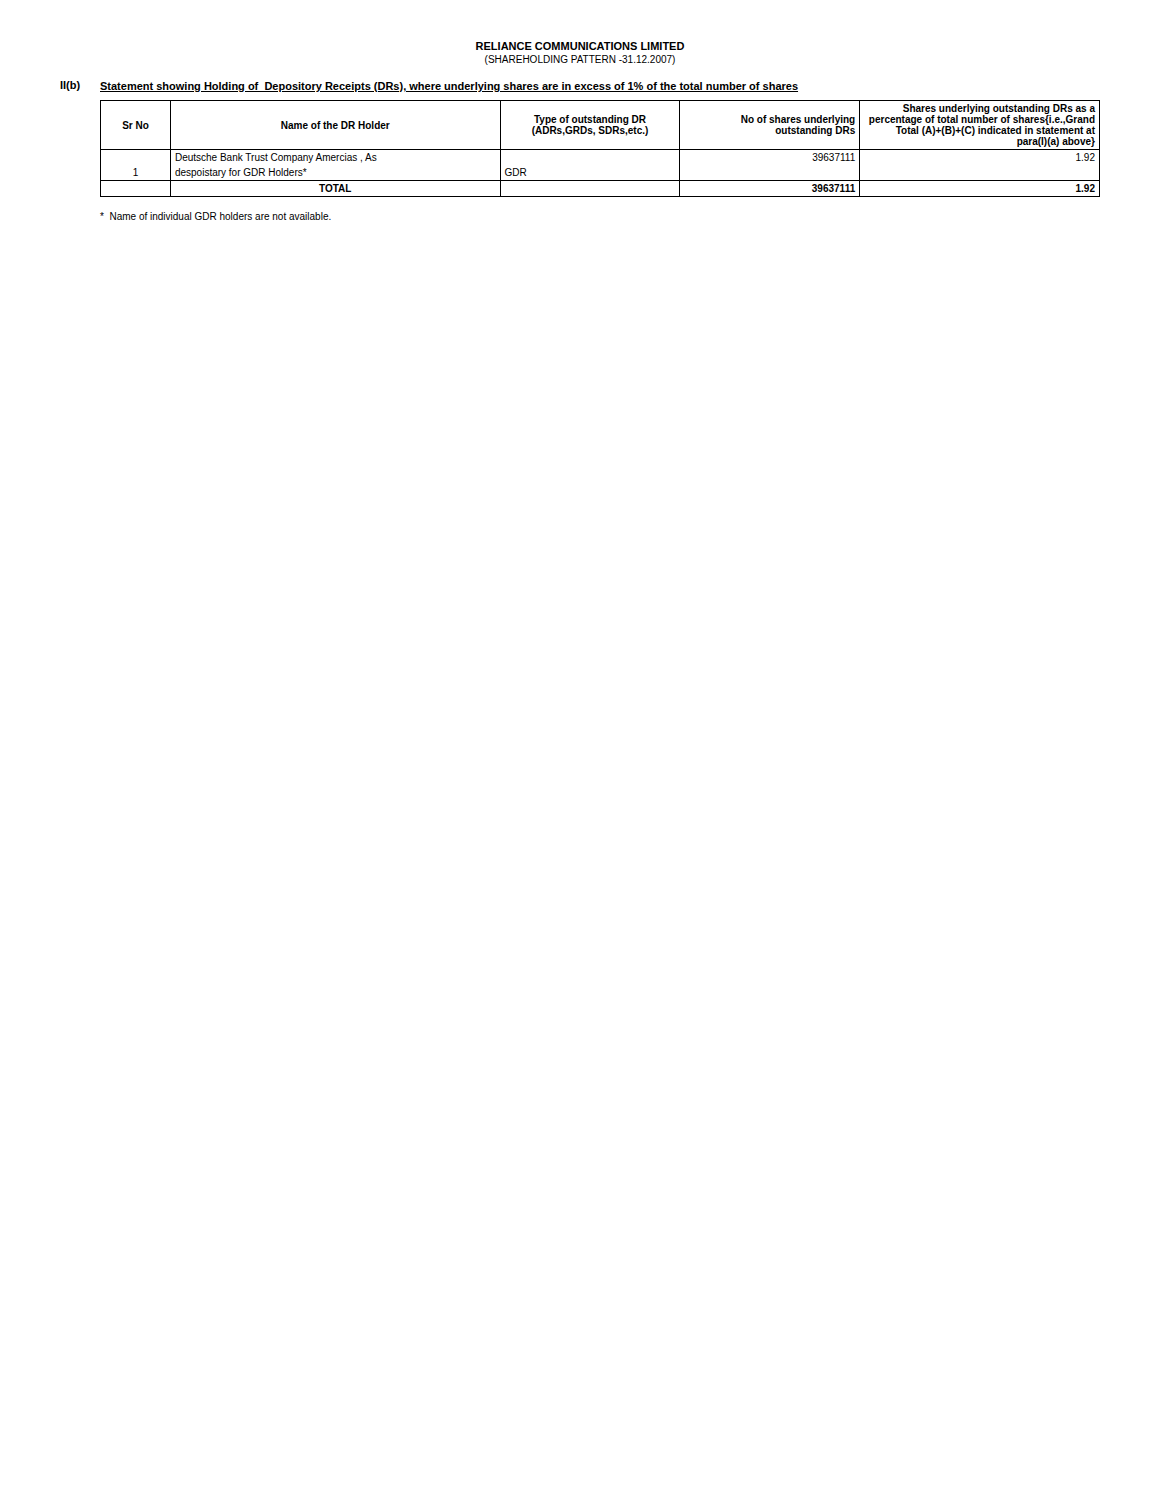RELIANCE COMMUNICATIONS LIMITED
(SHAREHOLDING PATTERN -31.12.2007)
II(b)
Statement showing Holding of Depository Receipts (DRs), where underlying shares are in excess of 1% of the total number of shares
| Sr No | Name of the DR Holder | Type of outstanding DR (ADRs,GRDs, SDRs,etc.) | No of shares underlying outstanding DRs | Shares underlying outstanding DRs as a percentage of total number of shares{i.e.,Grand Total (A)+(B)+(C) indicated in statement at para(I)(a) above} |
| --- | --- | --- | --- | --- |
| | Deutsche Bank Trust Company Amercias , As | | 39637111 | 1.92 |
| 1 | despoistary for GDR Holders* | GDR | | |
| | TOTAL | | 39637111 | 1.92 |
* Name of individual GDR holders are not available.